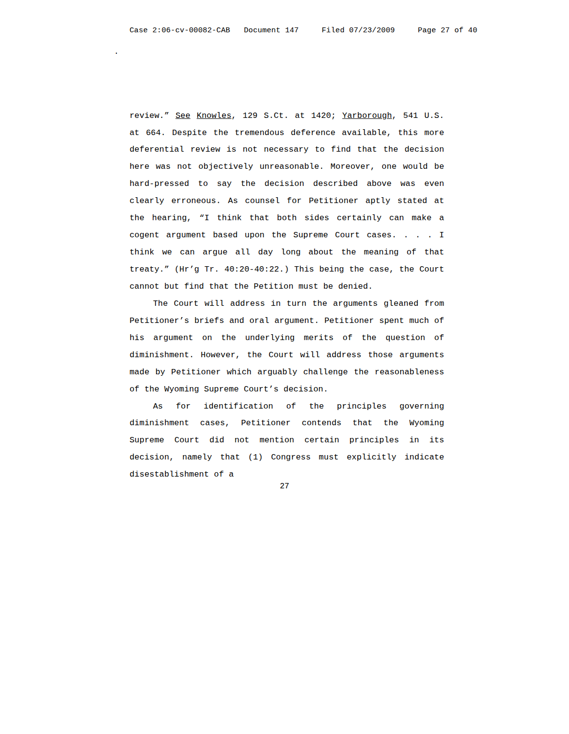Case 2:06-cv-00082-CAB Document 147 Filed 07/23/2009 Page 27 of 40
.
review.” See Knowles, 129 S.Ct. at 1420; Yarborough, 541 U.S. at 664. Despite the tremendous deference available, this more deferential review is not necessary to find that the decision here was not objectively unreasonable. Moreover, one would be hard-pressed to say the decision described above was even clearly erroneous. As counsel for Petitioner aptly stated at the hearing, “I think that both sides certainly can make a cogent argument based upon the Supreme Court cases. . . . I think we can argue all day long about the meaning of that treaty.” (Hr’g Tr. 40:20-40:22.) This being the case, the Court cannot but find that the Petition must be denied.
The Court will address in turn the arguments gleaned from Petitioner’s briefs and oral argument. Petitioner spent much of his argument on the underlying merits of the question of diminishment. However, the Court will address those arguments made by Petitioner which arguably challenge the reasonableness of the Wyoming Supreme Court’s decision.
As for identification of the principles governing diminishment cases, Petitioner contends that the Wyoming Supreme Court did not mention certain principles in its decision, namely that (1) Congress must explicitly indicate disestablishment of a
27